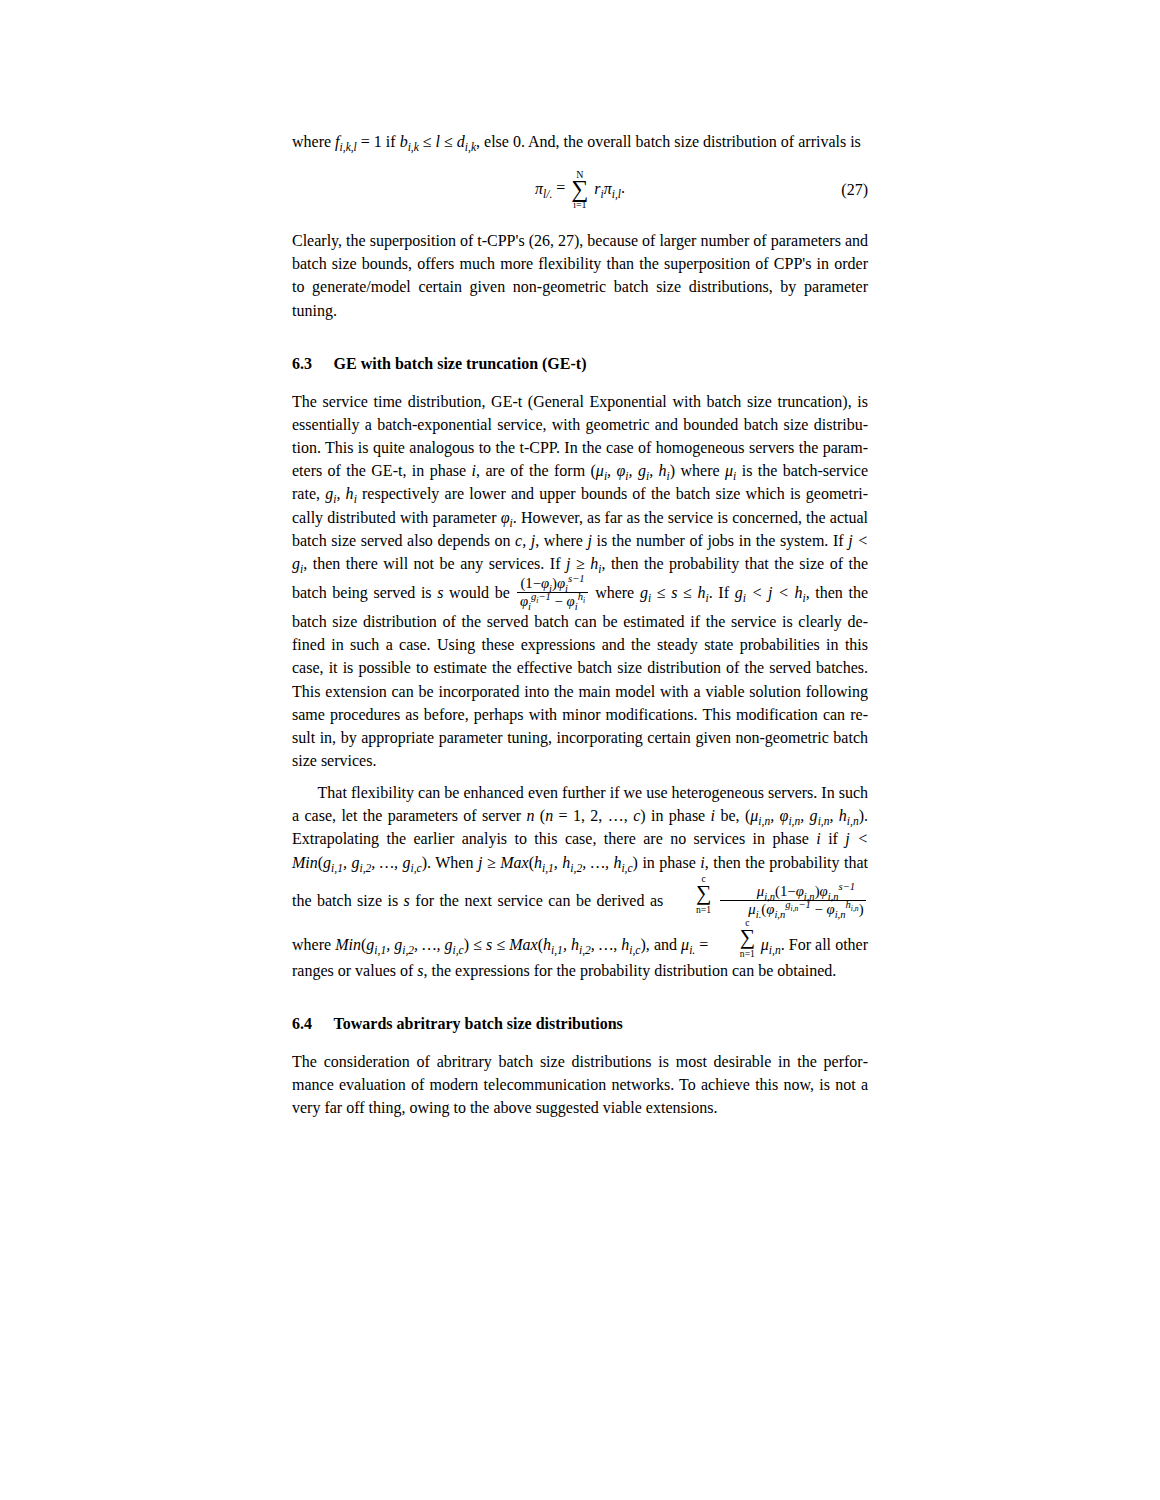where fi,k,l = 1 if bi,k ≤ l ≤ di,k, else 0. And, the overall batch size distribution of arrivals is
πl/. = N∑i=1 riπi,l. (27)
Clearly, the superposition of t-CPP's (26, 27), because of larger number of parameters and batch size bounds, offers much more flexibility than the superposition of CPP's in order to generate/model certain given non-geometric batch size distributions, by parameter tuning.
6.3 GE with batch size truncation (GE-t)
The service time distribution, GE-t (General Exponential with batch size truncation), is essentially a batch-exponential service, with geometric and bounded batch size distribution. This is quite analogous to the t-CPP. In the case of homogeneous servers the parameters of the GE-t, in phase i, are of the form (μi, φi, gi, hi) where μi is the batch-service rate, gi, hi respectively are lower and upper bounds of the batch size which is geometrically distributed with parameter φi. However, as far as the service is concerned, the actual batch size served also depends on c, j, where j is the number of jobs in the system. If j < gi, then there will not be any services. If j ≥ hi, then the probability that the size of the batch being served is s would be (1−φi)φis−1 φigi−1 − φihi where gi ≤ s ≤ hi. If gi < j < hi, then the batch size distribution of the served batch can be estimated if the service is clearly defined in such a case. Using these expressions and the steady state probabilities in this case, it is possible to estimate the effective batch size distribution of the served batches. This extension can be incorporated into the main model with a viable solution following same procedures as before, perhaps with minor modifications. This modification can result in, by appropriate parameter tuning, incorporating certain given non-geometric batch size services.
That flexibility can be enhanced even further if we use heterogeneous servers. In such a case, let the parameters of server n (n = 1, 2, …, c) in phase i be, (μi,n, φi,n, gi,n, hi,n). Extrapolating the earlier analyis to this case, there are no services in phase i if j < Min(gi,1, gi,2, …, gi,c). When j ≥ Max(hi,1, hi,2, …, hi,c) in phase i, then the probability that the batch size is s for the next service can be derived as c∑n=1 μi,n(1−φi,n)φi,ns−1 μi.(φi,ngi,n−1 − φi,nhi,n) where Min(gi,1, gi,2, …, gi,c) ≤ s ≤ Max(hi,1, hi,2, …, hi,c), and μi. = c∑n=1 μi,n. For all other ranges or values of s, the expressions for the probability distribution can be obtained.
6.4 Towards abritrary batch size distributions
The consideration of abritrary batch size distributions is most desirable in the performance evaluation of modern telecommunication networks. To achieve this now, is not a very far off thing, owing to the above suggested viable extensions.